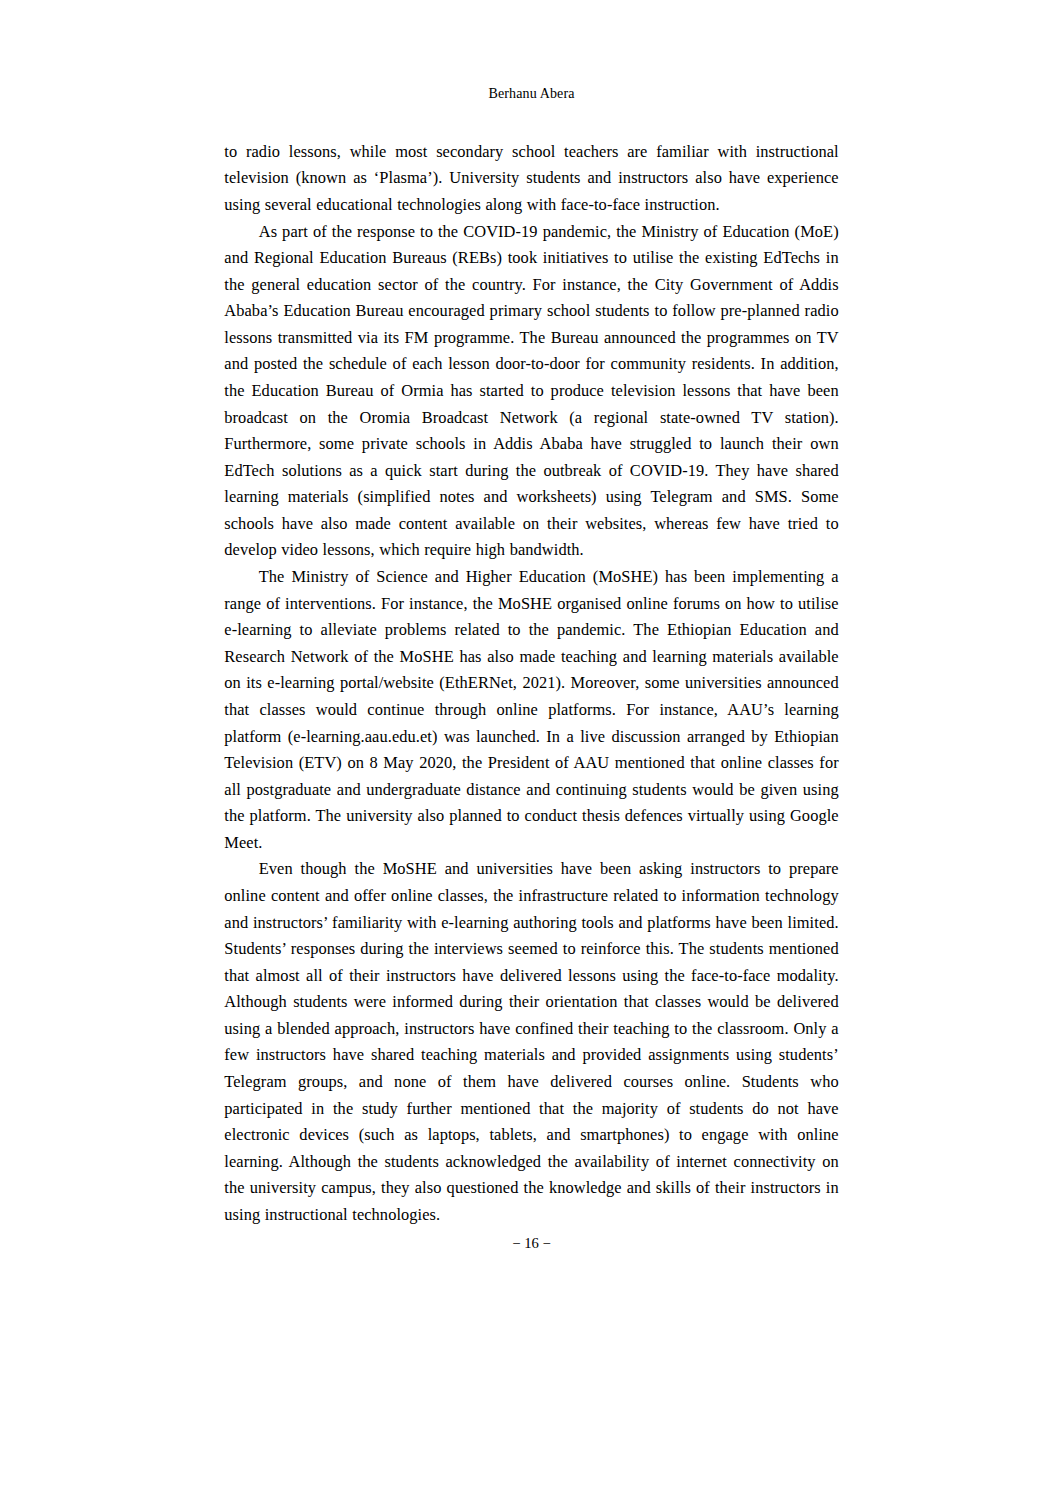Berhanu Abera
to radio lessons, while most secondary school teachers are familiar with instructional television (known as ‘Plasma’). University students and instructors also have experience using several educational technologies along with face-to-face instruction.
As part of the response to the COVID-19 pandemic, the Ministry of Education (MoE) and Regional Education Bureaus (REBs) took initiatives to utilise the existing EdTechs in the general education sector of the country. For instance, the City Government of Addis Ababa’s Education Bureau encouraged primary school students to follow pre-planned radio lessons transmitted via its FM programme. The Bureau announced the programmes on TV and posted the schedule of each lesson door-to-door for community residents. In addition, the Education Bureau of Ormia has started to produce television lessons that have been broadcast on the Oromia Broadcast Network (a regional state-owned TV station). Furthermore, some private schools in Addis Ababa have struggled to launch their own EdTech solutions as a quick start during the outbreak of COVID-19. They have shared learning materials (simplified notes and worksheets) using Telegram and SMS. Some schools have also made content available on their websites, whereas few have tried to develop video lessons, which require high bandwidth.
The Ministry of Science and Higher Education (MoSHE) has been implementing a range of interventions. For instance, the MoSHE organised online forums on how to utilise e-learning to alleviate problems related to the pandemic. The Ethiopian Education and Research Network of the MoSHE has also made teaching and learning materials available on its e-learning portal/website (EthERNet, 2021). Moreover, some universities announced that classes would continue through online platforms. For instance, AAU’s learning platform (e-learning.aau.edu.et) was launched. In a live discussion arranged by Ethiopian Television (ETV) on 8 May 2020, the President of AAU mentioned that online classes for all postgraduate and undergraduate distance and continuing students would be given using the platform. The university also planned to conduct thesis defences virtually using Google Meet.
Even though the MoSHE and universities have been asking instructors to prepare online content and offer online classes, the infrastructure related to information technology and instructors’ familiarity with e-learning authoring tools and platforms have been limited. Students’ responses during the interviews seemed to reinforce this. The students mentioned that almost all of their instructors have delivered lessons using the face-to-face modality. Although students were informed during their orientation that classes would be delivered using a blended approach, instructors have confined their teaching to the classroom. Only a few instructors have shared teaching materials and provided assignments using students’ Telegram groups, and none of them have delivered courses online. Students who participated in the study further mentioned that the majority of students do not have electronic devices (such as laptops, tablets, and smartphones) to engage with online learning. Although the students acknowledged the availability of internet connectivity on the university campus, they also questioned the knowledge and skills of their instructors in using instructional technologies.
− 16 −